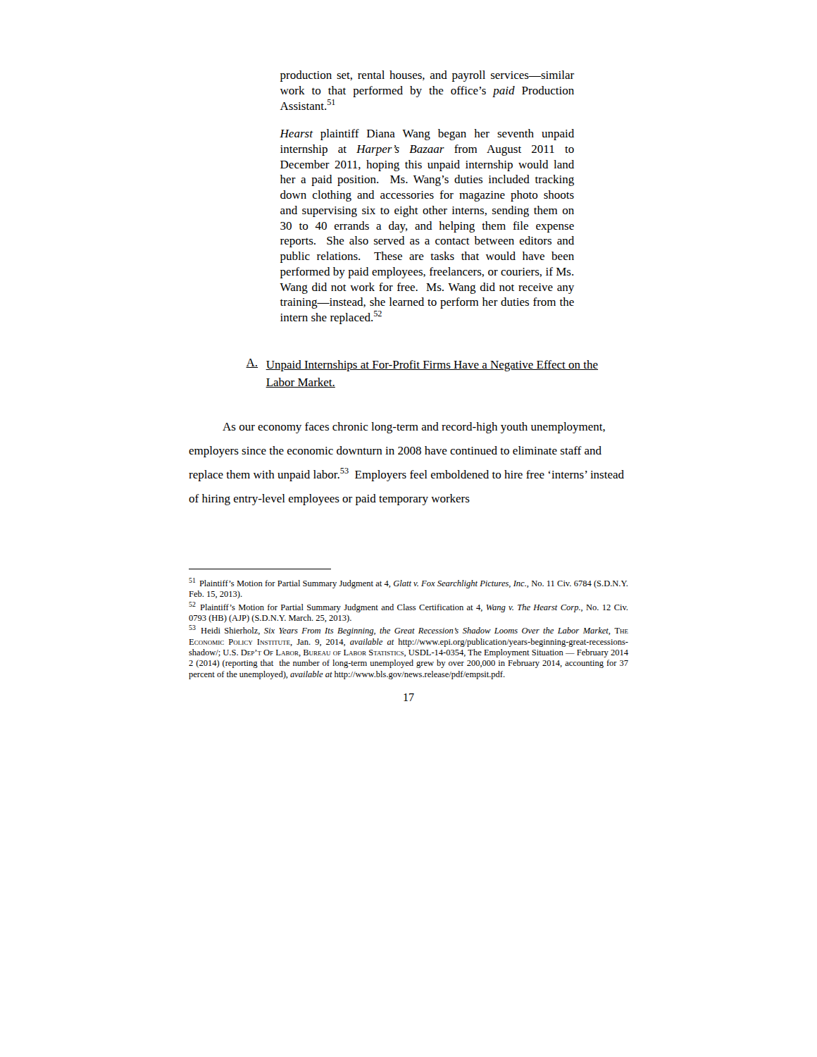production set, rental houses, and payroll services—similar work to that performed by the office’s paid Production Assistant.51
Hearst plaintiff Diana Wang began her seventh unpaid internship at Harper’s Bazaar from August 2011 to December 2011, hoping this unpaid internship would land her a paid position. Ms. Wang’s duties included tracking down clothing and accessories for magazine photo shoots and supervising six to eight other interns, sending them on 30 to 40 errands a day, and helping them file expense reports. She also served as a contact between editors and public relations. These are tasks that would have been performed by paid employees, freelancers, or couriers, if Ms. Wang did not work for free. Ms. Wang did not receive any training—instead, she learned to perform her duties from the intern she replaced.52
A. Unpaid Internships at For-Profit Firms Have a Negative Effect on the Labor Market.
As our economy faces chronic long-term and record-high youth unemployment, employers since the economic downturn in 2008 have continued to eliminate staff and replace them with unpaid labor.53 Employers feel emboldened to hire free ‘interns’ instead of hiring entry-level employees or paid temporary workers
51 Plaintiff’s Motion for Partial Summary Judgment at 4, Glatt v. Fox Searchlight Pictures, Inc., No. 11 Civ. 6784 (S.D.N.Y. Feb. 15, 2013).
52 Plaintiff’s Motion for Partial Summary Judgment and Class Certification at 4, Wang v. The Hearst Corp., No. 12 Civ. 0793 (HB) (AJP) (S.D.N.Y. March. 25, 2013).
53 Heidi Shierholz, Six Years From Its Beginning, the Great Recession’s Shadow Looms Over the Labor Market, The Economic Policy Institute, Jan. 9, 2014, available at http://www.epi.org/publication/years-beginning-great-recessions-shadow/; U.S. Dep’t Of Labor, Bureau of Labor Statistics, USDL-14-0354, The Employment Situation — February 2014 2 (2014) (reporting that the number of long-term unemployed grew by over 200,000 in February 2014, accounting for 37 percent of the unemployed), available at http://www.bls.gov/news.release/pdf/empsit.pdf.
17